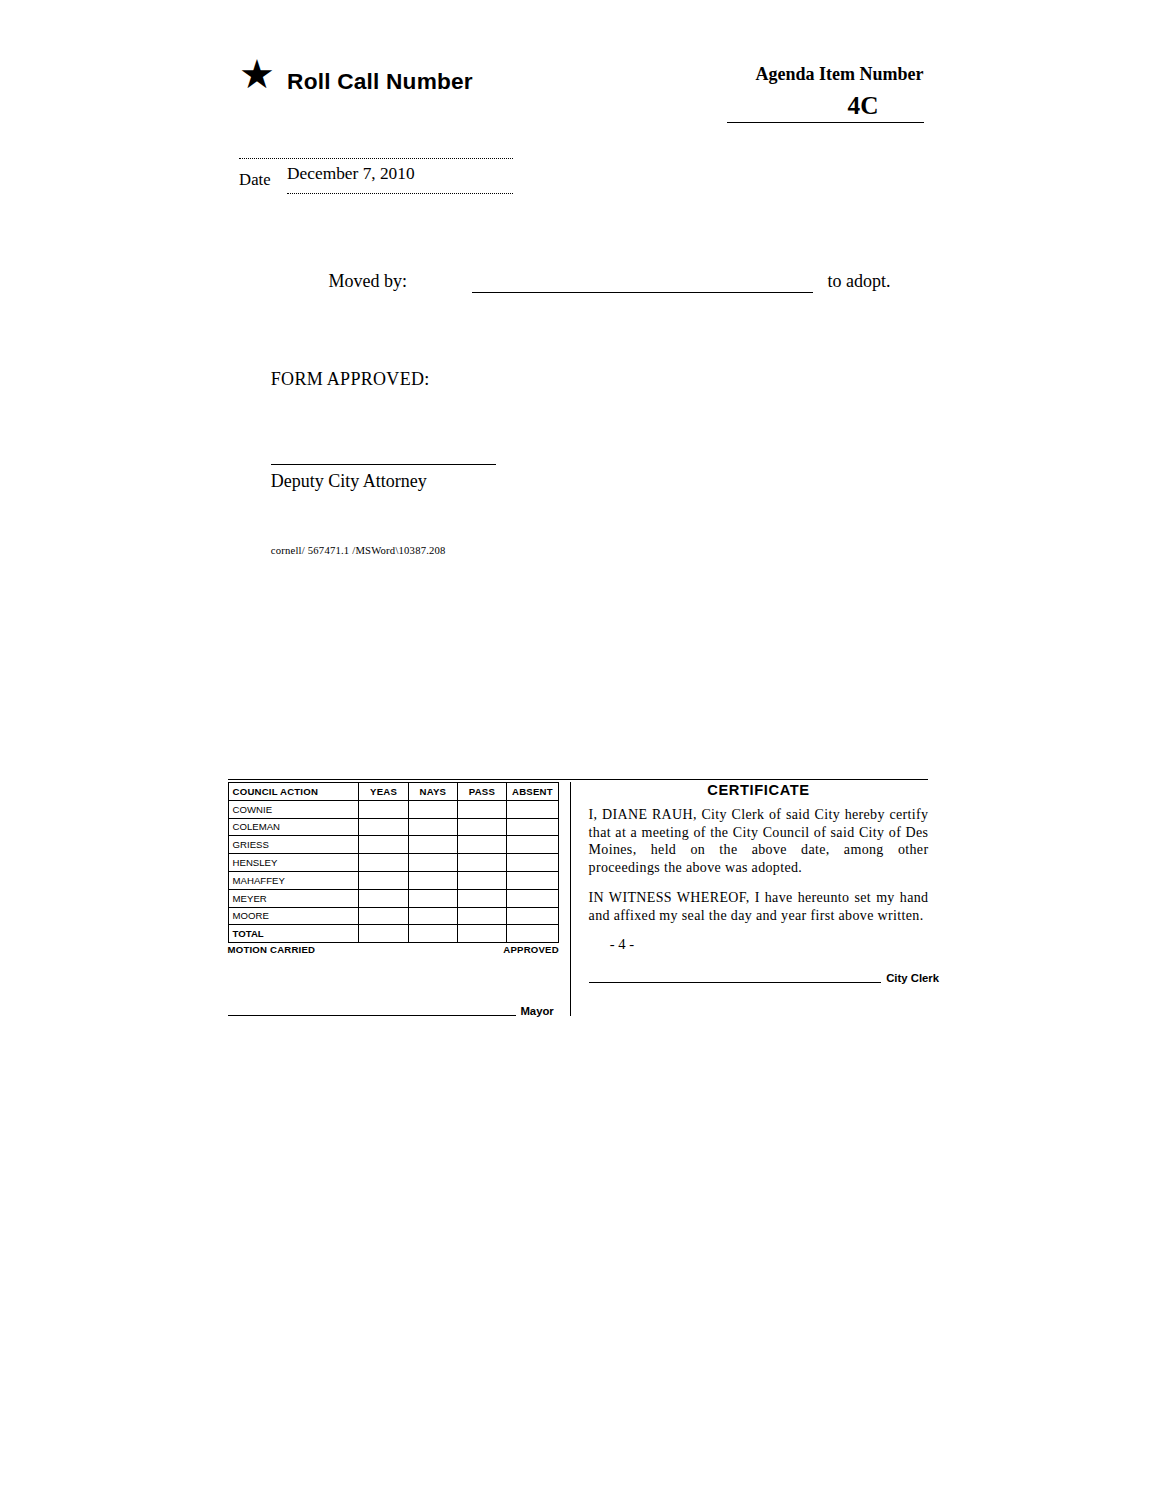★
Roll Call Number
Agenda Item Number
4C
Date
December 7, 2010
Moved by:
to adopt.
FORM APPROVED:
Deputy City Attorney
cornell/ 567471.1 /MSWord\10387.208
| COUNCIL ACTION | YEAS | NAYS | PASS | ABSENT |
| --- | --- | --- | --- | --- |
| COWNIE | | | | |
| COLEMAN | | | | |
| GRIESS | | | | |
| HENSLEY | | | | |
| MAHAFFEY | | | | |
| MEYER | | | | |
| MOORE | | | | |
| TOTAL | | | | |
MOTION CARRIED APPROVED
Mayor
CERTIFICATE
I, DIANE RAUH, City Clerk of said City hereby certify that at a meeting of the City Council of said City of Des Moines, held on the above date, among other proceedings the above was adopted.
IN WITNESS WHEREOF, I have hereunto set my hand and affixed my seal the day and year first above written.
- 4 -
City Clerk